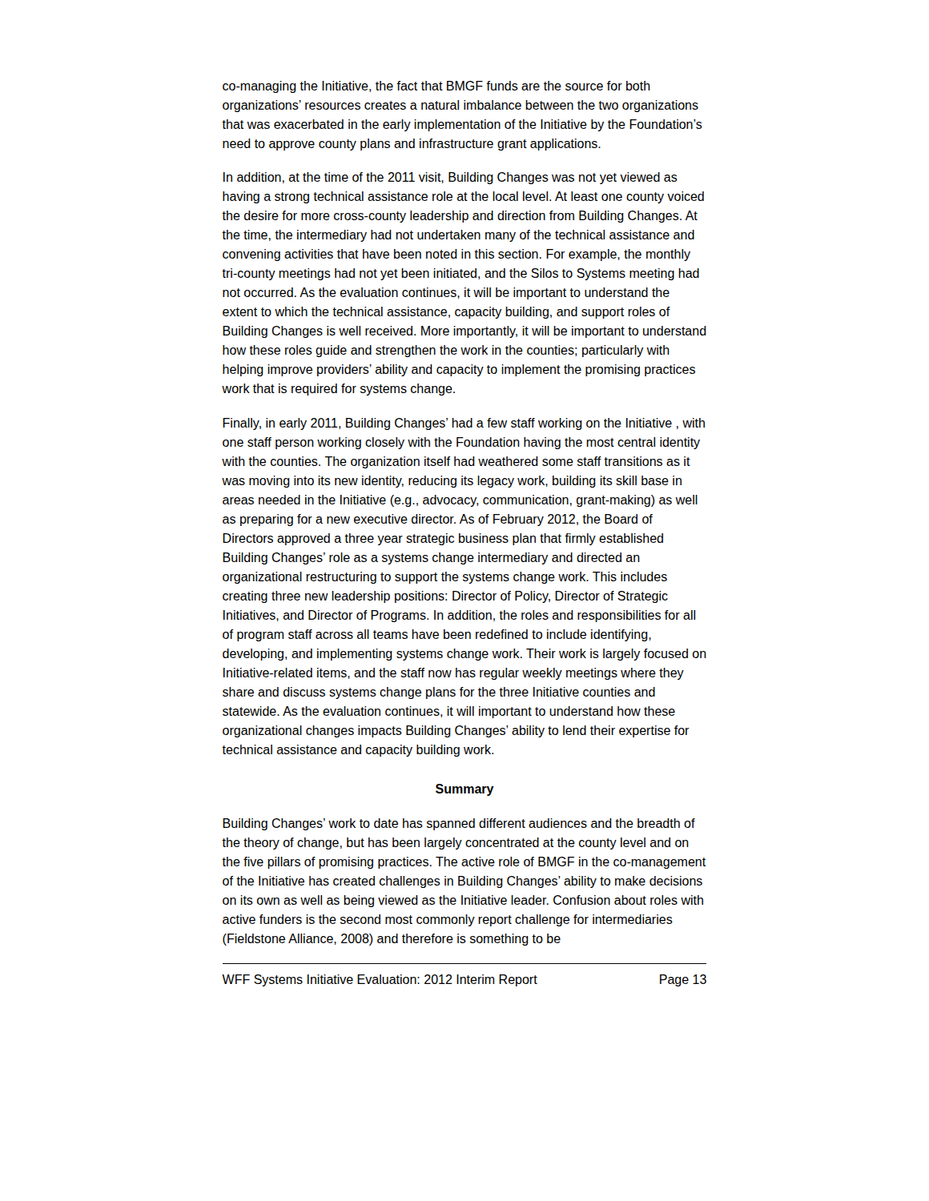co-managing the Initiative, the fact that BMGF funds are the source for both organizations’ resources creates a natural imbalance between the two organizations that was exacerbated in the early implementation of the Initiative by the Foundation’s need to approve county plans and infrastructure grant applications.
In addition, at the time of the 2011 visit, Building Changes was not yet viewed as having a strong technical assistance role at the local level. At least one county voiced the desire for more cross-county leadership and direction from Building Changes. At the time, the intermediary had not undertaken many of the technical assistance and convening activities that have been noted in this section. For example, the monthly tri-county meetings had not yet been initiated, and the Silos to Systems meeting had not occurred. As the evaluation continues, it will be important to understand the extent to which the technical assistance, capacity building, and support roles of Building Changes is well received. More importantly, it will be important to understand how these roles guide and strengthen the work in the counties; particularly with helping improve providers’ ability and capacity to implement the promising practices work that is required for systems change.
Finally, in early 2011, Building Changes’ had a few staff working on the Initiative , with one staff person working closely with the Foundation having the most central identity with the counties. The organization itself had weathered some staff transitions as it was moving into its new identity, reducing its legacy work, building its skill base in areas needed in the Initiative (e.g., advocacy, communication, grant-making) as well as preparing for a new executive director. As of February 2012, the Board of Directors approved a three year strategic business plan that firmly established Building Changes’ role as a systems change intermediary and directed an organizational restructuring to support the systems change work. This includes creating three new leadership positions: Director of Policy, Director of Strategic Initiatives, and Director of Programs. In addition, the roles and responsibilities for all of program staff across all teams have been redefined to include identifying, developing, and implementing systems change work. Their work is largely focused on Initiative-related items, and the staff now has regular weekly meetings where they share and discuss systems change plans for the three Initiative counties and statewide. As the evaluation continues, it will important to understand how these organizational changes impacts Building Changes’ ability to lend their expertise for technical assistance and capacity building work.
Summary
Building Changes’ work to date has spanned different audiences and the breadth of the theory of change, but has been largely concentrated at the county level and on the five pillars of promising practices. The active role of BMGF in the co-management of the Initiative has created challenges in Building Changes’ ability to make decisions on its own as well as being viewed as the Initiative leader. Confusion about roles with active funders is the second most commonly report challenge for intermediaries (Fieldstone Alliance, 2008) and therefore is something to be
WFF Systems Initiative Evaluation: 2012 Interim Report
Page 13